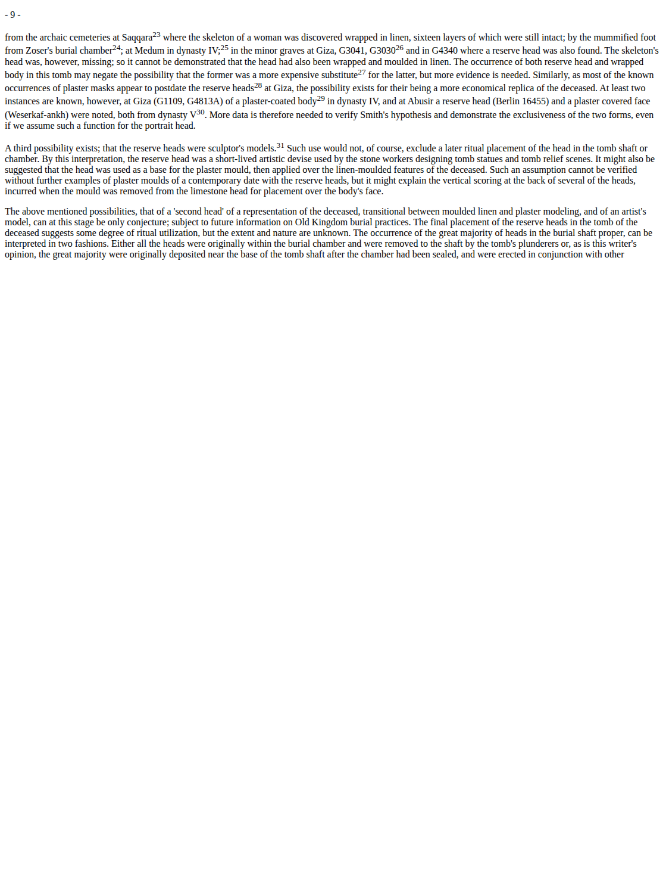- 9 -
from the archaic cemeteries at Saqqara23 where the skeleton of a woman was discovered wrapped in linen, sixteen layers of which were still intact; by the mummified foot from Zoser's burial chamber24; at Medum in dynasty IV;25 in the minor graves at Giza, G3041, G303026 and in G4340 where a reserve head was also found. The skeleton's head was, however, missing; so it cannot be demonstrated that the head had also been wrapped and moulded in linen. The occurrence of both reserve head and wrapped body in this tomb may negate the possibility that the former was a more expensive substitute27 for the latter, but more evidence is needed. Similarly, as most of the known occurrences of plaster masks appear to postdate the reserve heads28 at Giza, the possibility exists for their being a more economical replica of the deceased. At least two instances are known, however, at Giza (G1109, G4813A) of a plaster-coated body29 in dynasty IV, and at Abusir a reserve head (Berlin 16455) and a plaster covered face (Weserkaf-ankh) were noted, both from dynasty V30. More data is therefore needed to verify Smith's hypothesis and demonstrate the exclusiveness of the two forms, even if we assume such a function for the portrait head.
A third possibility exists; that the reserve heads were sculptor's models.31 Such use would not, of course, exclude a later ritual placement of the head in the tomb shaft or chamber. By this interpretation, the reserve head was a short-lived artistic devise used by the stone workers designing tomb statues and tomb relief scenes. It might also be suggested that the head was used as a base for the plaster mould, then applied over the linen-moulded features of the deceased. Such an assumption cannot be verified without further examples of plaster moulds of a contemporary date with the reserve heads, but it might explain the vertical scoring at the back of several of the heads, incurred when the mould was removed from the limestone head for placement over the body's face.
The above mentioned possibilities, that of a 'second head' of a representation of the deceased, transitional between moulded linen and plaster modeling, and of an artist's model, can at this stage be only conjecture; subject to future information on Old Kingdom burial practices. The final placement of the reserve heads in the tomb of the deceased suggests some degree of ritual utilization, but the extent and nature are unknown. The occurrence of the great majority of heads in the burial shaft proper, can be interpreted in two fashions. Either all the heads were originally within the burial chamber and were removed to the shaft by the tomb's plunderers or, as is this writer's opinion, the great majority were originally deposited near the base of the tomb shaft after the chamber had been sealed, and were erected in conjunction with other